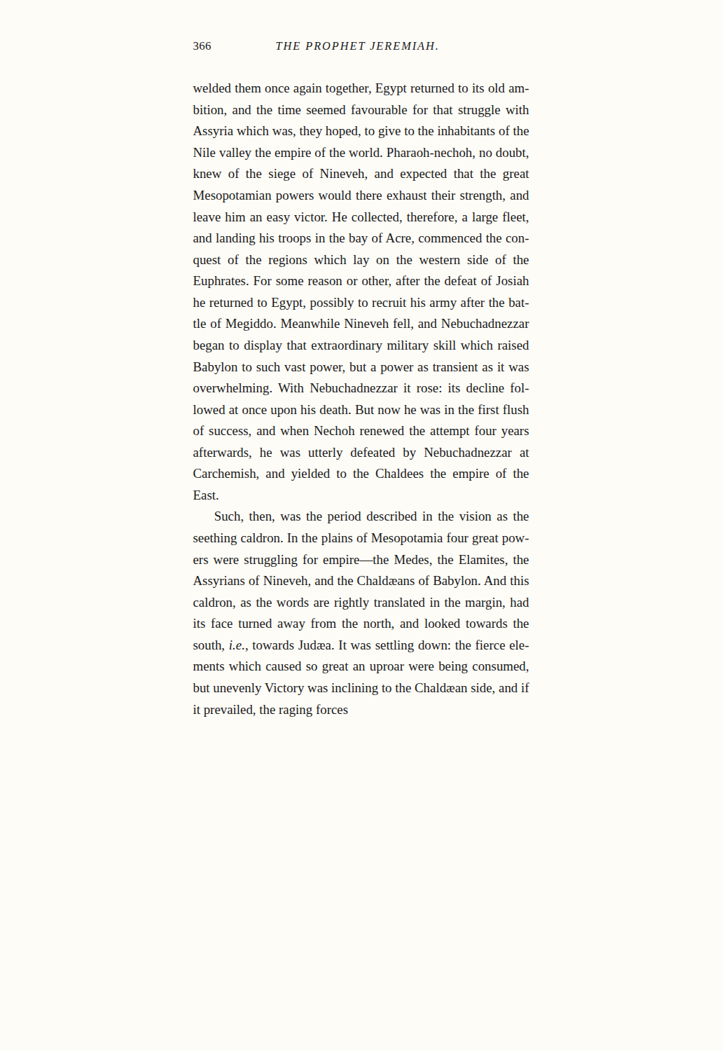366 The Prophet Jeremiah.
welded them once again together, Egypt returned to its old ambition, and the time seemed favourable for that struggle with Assyria which was, they hoped, to give to the inhabitants of the Nile valley the empire of the world. Pharaoh-nechoh, no doubt, knew of the siege of Nineveh, and expected that the great Mesopotamian powers would there exhaust their strength, and leave him an easy victor. He collected, therefore, a large fleet, and landing his troops in the bay of Acre, commenced the conquest of the regions which lay on the western side of the Euphrates. For some reason or other, after the defeat of Josiah he returned to Egypt, possibly to recruit his army after the battle of Megiddo. Meanwhile Nineveh fell, and Nebuchadnezzar began to display that extraordinary military skill which raised Babylon to such vast power, but a power as transient as it was overwhelming. With Nebuchadnezzar it rose: its decline followed at once upon his death. But now he was in the first flush of success, and when Nechoh renewed the attempt four years afterwards, he was utterly defeated by Nebuchadnezzar at Carchemish, and yielded to the Chaldees the empire of the East.
Such, then, was the period described in the vision as the seething caldron. In the plains of Mesopotamia four great powers were struggling for empire—the Medes, the Elamites, the Assyrians of Nineveh, and the Chaldæans of Babylon. And this caldron, as the words are rightly translated in the margin, had its face turned away from the north, and looked towards the south, i.e., towards Judæa. It was settling down: the fierce elements which caused so great an uproar were being consumed, but unevenly Victory was inclining to the Chaldæan side, and if it prevailed, the raging forces